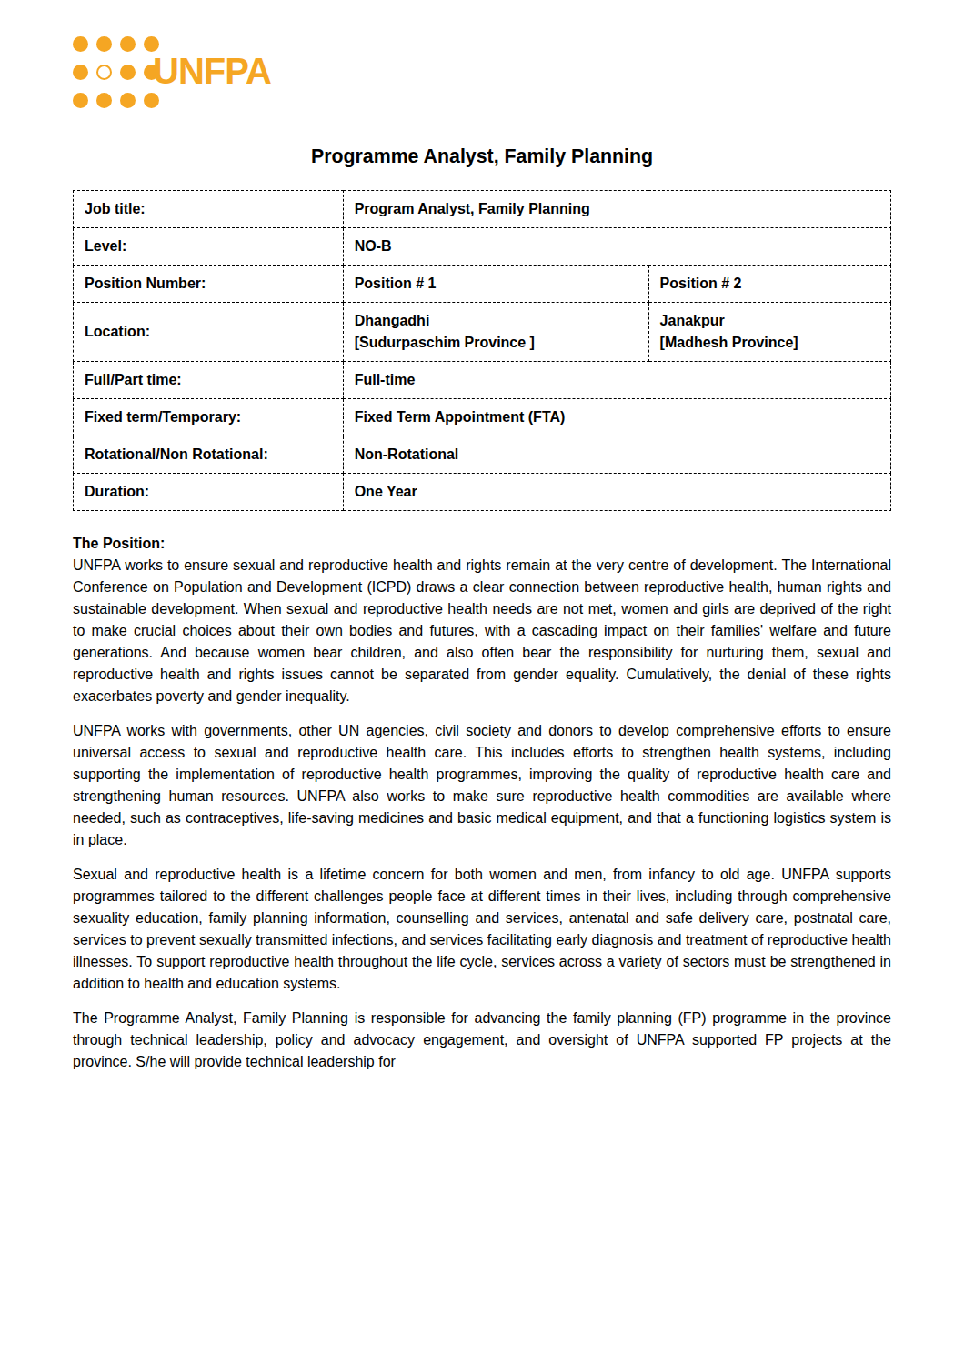UNFPA
Programme Analyst, Family Planning
| Job title: | Program Analyst, Family Planning |
| Level: | NO-B |
| Position Number: | Position # 1 | Position # 2 |
| Location: | Dhangadhi [Sudurpaschim Province ] | Janakpur [Madhesh Province] |
| Full/Part time: | Full-time |
| Fixed term/Temporary: | Fixed Term Appointment (FTA) |
| Rotational/Non Rotational: | Non-Rotational |
| Duration: | One Year |
The Position:
UNFPA works to ensure sexual and reproductive health and rights remain at the very centre of development. The International Conference on Population and Development (ICPD) draws a clear connection between reproductive health, human rights and sustainable development. When sexual and reproductive health needs are not met, women and girls are deprived of the right to make crucial choices about their own bodies and futures, with a cascading impact on their families' welfare and future generations. And because women bear children, and also often bear the responsibility for nurturing them, sexual and reproductive health and rights issues cannot be separated from gender equality. Cumulatively, the denial of these rights exacerbates poverty and gender inequality.
UNFPA works with governments, other UN agencies, civil society and donors to develop comprehensive efforts to ensure universal access to sexual and reproductive health care. This includes efforts to strengthen health systems, including supporting the implementation of reproductive health programmes, improving the quality of reproductive health care and strengthening human resources. UNFPA also works to make sure reproductive health commodities are available where needed, such as contraceptives, life-saving medicines and basic medical equipment, and that a functioning logistics system is in place.
Sexual and reproductive health is a lifetime concern for both women and men, from infancy to old age. UNFPA supports programmes tailored to the different challenges people face at different times in their lives, including through comprehensive sexuality education, family planning information, counselling and services, antenatal and safe delivery care, postnatal care, services to prevent sexually transmitted infections, and services facilitating early diagnosis and treatment of reproductive health illnesses. To support reproductive health throughout the life cycle, services across a variety of sectors must be strengthened in addition to health and education systems.
The Programme Analyst, Family Planning is responsible for advancing the family planning (FP) programme in the province through technical leadership, policy and advocacy engagement, and oversight of UNFPA supported FP projects at the province. S/he will provide technical leadership for